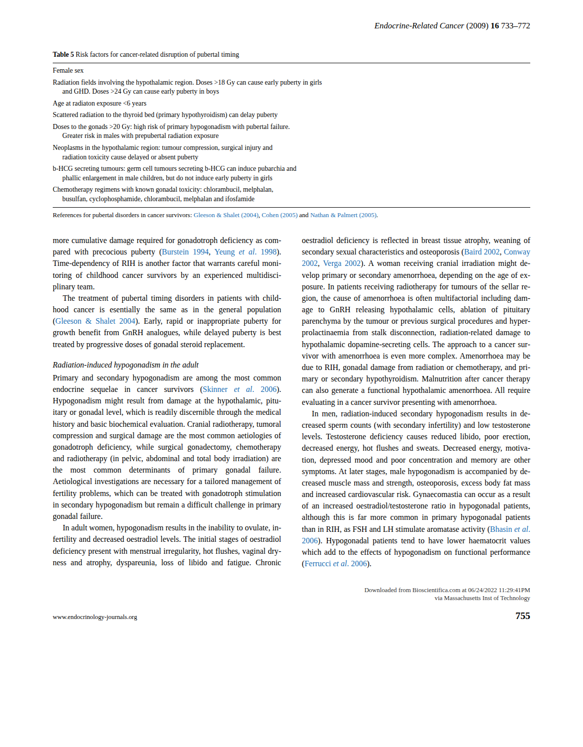Endocrine-Related Cancer (2009) 16 733–772
Table 5 Risk factors for cancer-related disruption of pubertal timing
| Female sex |
| Radiation fields involving the hypothalamic region. Doses >18 Gy can cause early puberty in girls and GHD. Doses >24 Gy can cause early puberty in boys |
| Age at radiaton exposure <6 years |
| Scattered radiation to the thyroid bed (primary hypothyroidism) can delay puberty |
| Doses to the gonads >20 Gy: high risk of primary hypogonadism with pubertal failure. Greater risk in males with prepubertal radiation exposure |
| Neoplasms in the hypothalamic region: tumour compression, surgical injury and radiation toxicity cause delayed or absent puberty |
| b-HCG secreting tumours: germ cell tumours secreting b-HCG can induce pubarchia and phallic enlargement in male children, but do not induce early puberty in girls |
| Chemotherapy regimens with known gonadal toxicity: chlorambucil, melphalan, busulfan, cyclophosphamide, chlorambucil, melphalan and ifosfamide |
References for pubertal disorders in cancer survivors: Gleeson & Shalet (2004), Cohen (2005) and Nathan & Palmert (2005).
more cumulative damage required for gonadotroph deficiency as compared with precocious puberty (Burstein 1994, Yeung et al. 1998). Time-dependency of RIH is another factor that warrants careful monitoring of childhood cancer survivors by an experienced multidisciplinary team.
The treatment of pubertal timing disorders in patients with childhood cancer is esentially the same as in the general population (Gleeson & Shalet 2004). Early, rapid or inappropriate puberty for growth benefit from GnRH analogues, while delayed puberty is best treated by progressive doses of gonadal steroid replacement.
Radiation-induced hypogonadism in the adult
Primary and secondary hypogonadism are among the most common endocrine sequelae in cancer survivors (Skinner et al. 2006). Hypogonadism might result from damage at the hypothalamic, pituitary or gonadal level, which is readily discernible through the medical history and basic biochemical evaluation. Cranial radiotherapy, tumoral compression and surgical damage are the most common aetiologies of gonadotroph deficiency, while surgical gonadectomy, chemotherapy and radiotherapy (in pelvic, abdominal and total body irradiation) are the most common determinants of primary gonadal failure. Aetiological investigations are necessary for a tailored management of fertility problems, which can be treated with gonadotroph stimulation in secondary hypogonadism but remain a difficult challenge in primary gonadal failure.
In adult women, hypogonadism results in the inability to ovulate, infertility and decreased oestradiol levels. The initial stages of oestradiol deficiency present with menstrual irregularity, hot flushes, vaginal dryness and atrophy, dyspareunia, loss of libido and fatigue. Chronic oestradiol deficiency is reflected in breast tissue atrophy, weaning of secondary sexual characteristics and osteoporosis (Baird 2002, Conway 2002, Verga 2002). A woman receiving cranial irradiation might develop primary or secondary amenorrhoea, depending on the age of exposure. In patients receiving radiotherapy for tumours of the sellar region, the cause of amenorrhoea is often multifactorial including damage to GnRH releasing hypothalamic cells, ablation of pituitary parenchyma by the tumour or previous surgical procedures and hyperprolactinaemia from stalk disconnection, radiation-related damage to hypothalamic dopamine-secreting cells. The approach to a cancer survivor with amenorrhoea is even more complex. Amenorrhoea may be due to RIH, gonadal damage from radiation or chemotherapy, and primary or secondary hypothyroidism. Malnutrition after cancer therapy can also generate a functional hypothalamic amenorrhoea. All require evaluating in a cancer survivor presenting with amenorrhoea.
In men, radiation-induced secondary hypogonadism results in decreased sperm counts (with secondary infertility) and low testosterone levels. Testosterone deficiency causes reduced libido, poor erection, decreased energy, hot flushes and sweats. Decreased energy, motivation, depressed mood and poor concentration and memory are other symptoms. At later stages, male hypogonadism is accompanied by decreased muscle mass and strength, osteoporosis, excess body fat mass and increased cardiovascular risk. Gynaecomastia can occur as a result of an increased oestradiol/testosterone ratio in hypogonadal patients, although this is far more common in primary hypogonadal patients than in RIH, as FSH and LH stimulate aromatase activity (Bhasin et al. 2006). Hypogonadal patients tend to have lower haematocrit values which add to the effects of hypogonadism on functional performance (Ferrucci et al. 2006).
Downloaded from Bioscientifica.com at 06/24/2022 11:29:41PM
via Massachusetts Inst of Technology
www.endocrinology-journals.org 755